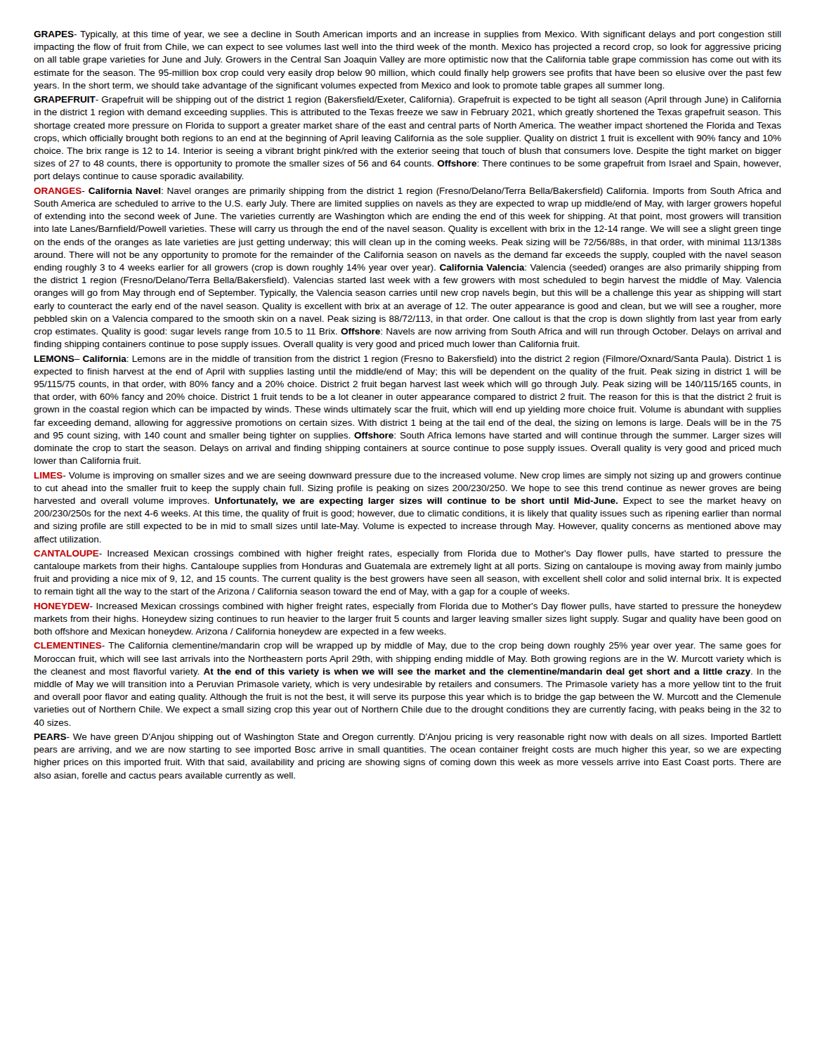GRAPES- Typically, at this time of year, we see a decline in South American imports and an increase in supplies from Mexico. With significant delays and port congestion still impacting the flow of fruit from Chile, we can expect to see volumes last well into the third week of the month. Mexico has projected a record crop, so look for aggressive pricing on all table grape varieties for June and July. Growers in the Central San Joaquin Valley are more optimistic now that the California table grape commission has come out with its estimate for the season. The 95-million box crop could very easily drop below 90 million, which could finally help growers see profits that have been so elusive over the past few years. In the short term, we should take advantage of the significant volumes expected from Mexico and look to promote table grapes all summer long.
GRAPEFRUIT- Grapefruit will be shipping out of the district 1 region (Bakersfield/Exeter, California). Grapefruit is expected to be tight all season (April through June) in California in the district 1 region with demand exceeding supplies. This is attributed to the Texas freeze we saw in February 2021, which greatly shortened the Texas grapefruit season. This shortage created more pressure on Florida to support a greater market share of the east and central parts of North America. The weather impact shortened the Florida and Texas crops, which officially brought both regions to an end at the beginning of April leaving California as the sole supplier. Quality on district 1 fruit is excellent with 90% fancy and 10% choice. The brix range is 12 to 14. Interior is seeing a vibrant bright pink/red with the exterior seeing that touch of blush that consumers love. Despite the tight market on bigger sizes of 27 to 48 counts, there is opportunity to promote the smaller sizes of 56 and 64 counts. Offshore: There continues to be some grapefruit from Israel and Spain, however, port delays continue to cause sporadic availability.
ORANGES- California Navel: Navel oranges are primarily shipping from the district 1 region (Fresno/Delano/Terra Bella/Bakersfield) California. Imports from South Africa and South America are scheduled to arrive to the U.S. early July. There are limited supplies on navels as they are expected to wrap up middle/end of May, with larger growers hopeful of extending into the second week of June. The varieties currently are Washington which are ending the end of this week for shipping. At that point, most growers will transition into late Lanes/Barnfield/Powell varieties. These will carry us through the end of the navel season. Quality is excellent with brix in the 12-14 range. We will see a slight green tinge on the ends of the oranges as late varieties are just getting underway; this will clean up in the coming weeks. Peak sizing will be 72/56/88s, in that order, with minimal 113/138s around. There will not be any opportunity to promote for the remainder of the California season on navels as the demand far exceeds the supply, coupled with the navel season ending roughly 3 to 4 weeks earlier for all growers (crop is down roughly 14% year over year). California Valencia: Valencia (seeded) oranges are also primarily shipping from the district 1 region (Fresno/Delano/Terra Bella/Bakersfield). Valencias started last week with a few growers with most scheduled to begin harvest the middle of May. Valencia oranges will go from May through end of September. Typically, the Valencia season carries until new crop navels begin, but this will be a challenge this year as shipping will start early to counteract the early end of the navel season. Quality is excellent with brix at an average of 12. The outer appearance is good and clean, but we will see a rougher, more pebbled skin on a Valencia compared to the smooth skin on a navel. Peak sizing is 88/72/113, in that order. One callout is that the crop is down slightly from last year from early crop estimates. Quality is good: sugar levels range from 10.5 to 11 Brix. Offshore: Navels are now arriving from South Africa and will run through October. Delays on arrival and finding shipping containers continue to pose supply issues. Overall quality is very good and priced much lower than California fruit.
LEMONS– California: Lemons are in the middle of transition from the district 1 region (Fresno to Bakersfield) into the district 2 region (Filmore/Oxnard/Santa Paula). District 1 is expected to finish harvest at the end of April with supplies lasting until the middle/end of May; this will be dependent on the quality of the fruit. Peak sizing in district 1 will be 95/115/75 counts, in that order, with 80% fancy and a 20% choice. District 2 fruit began harvest last week which will go through July. Peak sizing will be 140/115/165 counts, in that order, with 60% fancy and 20% choice. District 1 fruit tends to be a lot cleaner in outer appearance compared to district 2 fruit. The reason for this is that the district 2 fruit is grown in the coastal region which can be impacted by winds. These winds ultimately scar the fruit, which will end up yielding more choice fruit. Volume is abundant with supplies far exceeding demand, allowing for aggressive promotions on certain sizes. With district 1 being at the tail end of the deal, the sizing on lemons is large. Deals will be in the 75 and 95 count sizing, with 140 count and smaller being tighter on supplies. Offshore: South Africa lemons have started and will continue through the summer. Larger sizes will dominate the crop to start the season. Delays on arrival and finding shipping containers at source continue to pose supply issues. Overall quality is very good and priced much lower than California fruit.
LIMES- Volume is improving on smaller sizes and we are seeing downward pressure due to the increased volume. New crop limes are simply not sizing up and growers continue to cut ahead into the smaller fruit to keep the supply chain full. Sizing profile is peaking on sizes 200/230/250. We hope to see this trend continue as newer groves are being harvested and overall volume improves. Unfortunately, we are expecting larger sizes will continue to be short until Mid-June. Expect to see the market heavy on 200/230/250s for the next 4-6 weeks. At this time, the quality of fruit is good; however, due to climatic conditions, it is likely that quality issues such as ripening earlier than normal and sizing profile are still expected to be in mid to small sizes until late-May. Volume is expected to increase through May. However, quality concerns as mentioned above may affect utilization.
CANTALOUPE- Increased Mexican crossings combined with higher freight rates, especially from Florida due to Mother's Day flower pulls, have started to pressure the cantaloupe markets from their highs. Cantaloupe supplies from Honduras and Guatemala are extremely light at all ports. Sizing on cantaloupe is moving away from mainly jumbo fruit and providing a nice mix of 9, 12, and 15 counts. The current quality is the best growers have seen all season, with excellent shell color and solid internal brix. It is expected to remain tight all the way to the start of the Arizona / California season toward the end of May, with a gap for a couple of weeks.
HONEYDEW- Increased Mexican crossings combined with higher freight rates, especially from Florida due to Mother's Day flower pulls, have started to pressure the honeydew markets from their highs. Honeydew sizing continues to run heavier to the larger fruit 5 counts and larger leaving smaller sizes light supply. Sugar and quality have been good on both offshore and Mexican honeydew. Arizona / California honeydew are expected in a few weeks.
CLEMENTINES- The California clementine/mandarin crop will be wrapped up by middle of May, due to the crop being down roughly 25% year over year. The same goes for Moroccan fruit, which will see last arrivals into the Northeastern ports April 29th, with shipping ending middle of May. Both growing regions are in the W. Murcott variety which is the cleanest and most flavorful variety. At the end of this variety is when we will see the market and the clementine/mandarin deal get short and a little crazy. In the middle of May we will transition into a Peruvian Primasole variety, which is very undesirable by retailers and consumers. The Primasole variety has a more yellow tint to the fruit and overall poor flavor and eating quality. Although the fruit is not the best, it will serve its purpose this year which is to bridge the gap between the W. Murcott and the Clemenule varieties out of Northern Chile. We expect a small sizing crop this year out of Northern Chile due to the drought conditions they are currently facing, with peaks being in the 32 to 40 sizes.
PEARS- We have green D'Anjou shipping out of Washington State and Oregon currently. D'Anjou pricing is very reasonable right now with deals on all sizes. Imported Bartlett pears are arriving, and we are now starting to see imported Bosc arrive in small quantities. The ocean container freight costs are much higher this year, so we are expecting higher prices on this imported fruit. With that said, availability and pricing are showing signs of coming down this week as more vessels arrive into East Coast ports. There are also asian, forelle and cactus pears available currently as well.